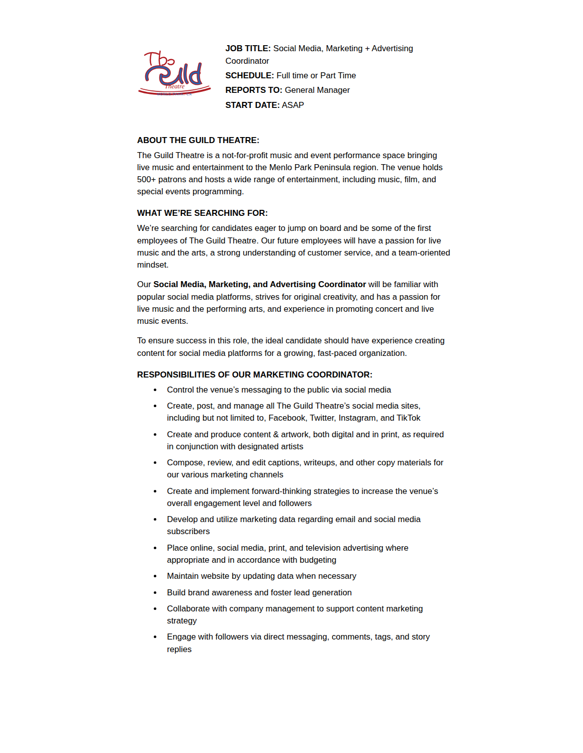The Guild Theatre — Menlo Park, CA Theatre MENLO PARK, CA
JOB TITLE: Social Media, Marketing + Advertising Coordinator
SCHEDULE: Full time or Part Time
REPORTS TO: General Manager
START DATE: ASAP
ABOUT THE GUILD THEATRE:
The Guild Theatre is a not-for-profit music and event performance space bringing live music and entertainment to the Menlo Park Peninsula region. The venue holds 500+ patrons and hosts a wide range of entertainment, including music, film, and special events programming.
WHAT WE’RE SEARCHING FOR:
We’re searching for candidates eager to jump on board and be some of the first employees of The Guild Theatre. Our future employees will have a passion for live music and the arts, a strong understanding of customer service, and a team-oriented mindset.
Our Social Media, Marketing, and Advertising Coordinator will be familiar with popular social media platforms, strives for original creativity, and has a passion for live music and the performing arts, and experience in promoting concert and live music events.
To ensure success in this role, the ideal candidate should have experience creating content for social media platforms for a growing, fast-paced organization.
RESPONSIBILITIES OF OUR MARKETING COORDINATOR:
Control the venue’s messaging to the public via social media
Create, post, and manage all The Guild Theatre’s social media sites, including but not limited to, Facebook, Twitter, Instagram, and TikTok
Create and produce content & artwork, both digital and in print, as required in conjunction with designated artists
Compose, review, and edit captions, writeups, and other copy materials for our various marketing channels
Create and implement forward-thinking strategies to increase the venue’s overall engagement level and followers
Develop and utilize marketing data regarding email and social media subscribers
Place online, social media, print, and television advertising where appropriate and in accordance with budgeting
Maintain website by updating data when necessary
Build brand awareness and foster lead generation
Collaborate with company management to support content marketing strategy
Engage with followers via direct messaging, comments, tags, and story replies